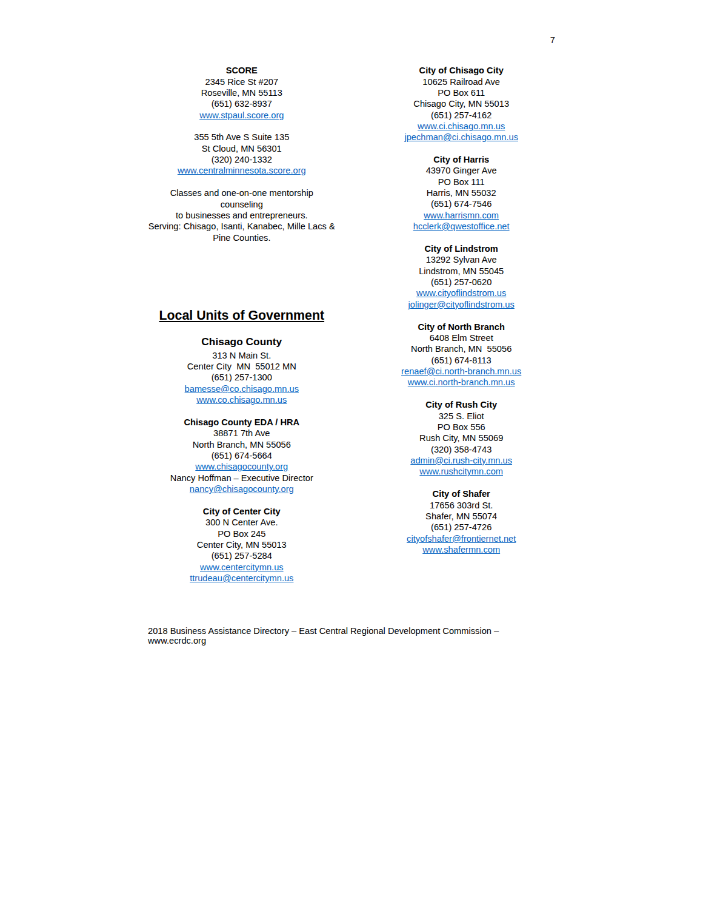7
SCORE
2345 Rice St #207
Roseville, MN 55113
(651) 632-8937
www.stpaul.score.org
355 5th Ave S Suite 135
St Cloud, MN 56301
(320) 240-1332
www.centralminnesota.score.org
Classes and one-on-one mentorship counseling
to businesses and entrepreneurs.
Serving: Chisago, Isanti, Kanabec, Mille Lacs &
Pine Counties.
Local Units of Government
Chisago County
313 N Main St.
Center City MN 55012 MN
(651) 257-1300
bamesse@co.chisago.mn.us
www.co.chisago.mn.us
Chisago County EDA / HRA
38871 7th Ave
North Branch, MN 55056
(651) 674-5664
www.chisagocounty.org
Nancy Hoffman – Executive Director
nancy@chisagocounty.org
City of Center City
300 N Center Ave.
PO Box 245
Center City, MN 55013
(651) 257-5284
www.centercitymn.us
ttrudeau@centercitymn.us
City of Chisago City
10625 Railroad Ave
PO Box 611
Chisago City, MN 55013
(651) 257-4162
www.ci.chisago.mn.us
jpechman@ci.chisago.mn.us
City of Harris
43970 Ginger Ave
PO Box 111
Harris, MN 55032
(651) 674-7546
www.harrismn.com
hcclerk@qwestoffice.net
City of Lindstrom
13292 Sylvan Ave
Lindstrom, MN 55045
(651) 257-0620
www.cityoflindstrom.us
jolinger@cityoflindstrom.us
City of North Branch
6408 Elm Street
North Branch, MN 55056
(651) 674-8113
renaef@ci.north-branch.mn.us
www.ci.north-branch.mn.us
City of Rush City
325 S. Eliot
PO Box 556
Rush City, MN 55069
(320) 358-4743
admin@ci.rush-city.mn.us
www.rushcitymn.com
City of Shafer
17656 303rd St.
Shafer, MN 55074
(651) 257-4726
cityofshafer@frontiernet.net
www.shafermn.com
2018 Business Assistance Directory – East Central Regional Development Commission – www.ecrdc.org